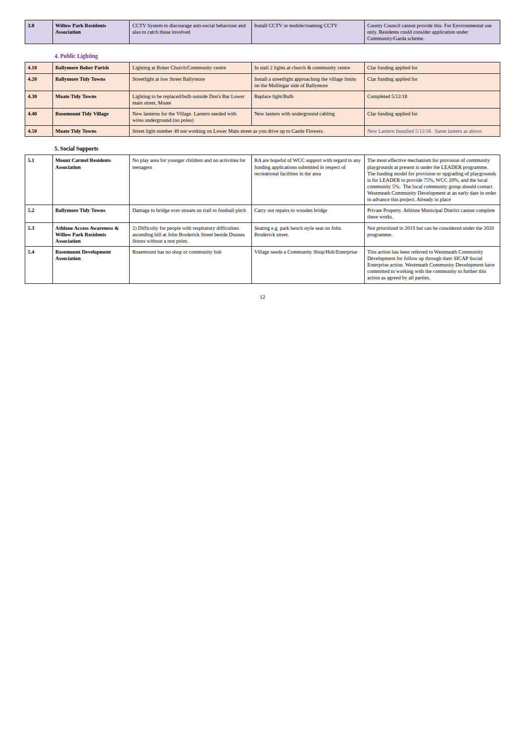| 3.8 | Willow Park Residents Association | CCTV System to discourage anti-social behaviour and also to catch those involved | Install CCTV or mobile/roaming CCTV | County Council cannot provide this. For Environmental use only. Residents could consider application under Community/Garda scheme. |
4. Public Lighting
| 4.10 | Ballymore Boher Parish | Lighting at Boher Church/Community centre | In stall 2 lights at church & community centre | Clar funding applied for |
| 4.20 | Ballymore Tidy Towns | Streetlight at low Street Ballymore | Install a streetlight approaching the village limits on the Mullingar side of Ballymore | Clar funding applied for |
| 4.30 | Moate Tidy Towns | Lighting to be replaced/bulb outside Don's Bar Lower main street, Moate | Replace light/Bulb | Completed 5/12/18 |
| 4.40 | Rosemount Tidy Village | New lanterns for the Village. Lantern needed with wires underground (no poles) | New lantern with underground cabling | Clar funding applied for |
| 4.50 | Moate Tidy Towns | Street light number 40 not working on Lower Main street as you drive up to Castle Flowers. | New Lantern Installed 5/12/18. Same lantern as above. |
5. Social Supports
| 5.1 | Mount Carmel Residents Association | No play area for younger children and no activities for teenagers | RA are hopeful of WCC support with regard to any funding applications submitted in respect of recreational facilities in the area | The most effective mechanism for provision of community playgrounds at present is under the LEADER programme. The funding model for provision or upgrading of playgrounds is for LEADER to provide 75%, WCC 20%, and the local community 5%. The local community group should contact Westmeath Community Development at an early date in order to advance this project. Already in place |
| 5.2 | Ballymore Tidy Towns | Damage to bridge over stream on trail to football pitch | Carry out repairs to wooden bridge | Private Property. Athlone Municipal District cannot complete these works. |
| 5.3 | Athlone Access Awareness & Willow Park Residents Association | 2) Difficulty for people with respiratory difficulties ascending hill at John Broderick Street beside Dunnes Stores without a rest point. | Seating e.g. park bench style seat on John Broderick street. | Not prioritized in 2019 but can be considered under the 2020 programme. |
| 5.4 | Rosemount Development Association | Rosemount has no shop or community hub | Village needs a Community Shop/Hub/Enterprise | This action has been referred to Westmeath Community Development for follow up through their SICAP Social Enterprise action. Westmeath Community Development have committed to working with the community to further this action as agreed by all parties. |
12